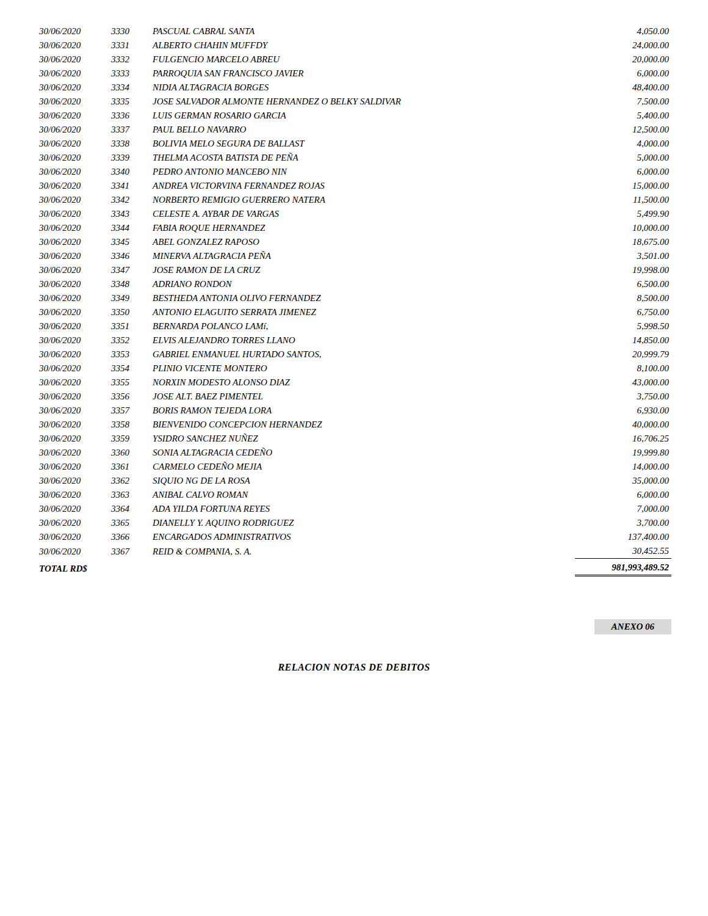| 30/06/2020 | 3330 | PASCUAL CABRAL SANTA | 4,050.00 |
| 30/06/2020 | 3331 | ALBERTO CHAHIN MUFFDY | 24,000.00 |
| 30/06/2020 | 3332 | FULGENCIO MARCELO ABREU | 20,000.00 |
| 30/06/2020 | 3333 | PARROQUIA SAN FRANCISCO JAVIER | 6,000.00 |
| 30/06/2020 | 3334 | NIDIA ALTAGRACIA BORGES | 48,400.00 |
| 30/06/2020 | 3335 | JOSE SALVADOR ALMONTE HERNANDEZ O BELKY SALDIVAR | 7,500.00 |
| 30/06/2020 | 3336 | LUIS GERMAN ROSARIO GARCIA | 5,400.00 |
| 30/06/2020 | 3337 | PAUL BELLO NAVARRO | 12,500.00 |
| 30/06/2020 | 3338 | BOLIVIA MELO SEGURA DE BALLAST | 4,000.00 |
| 30/06/2020 | 3339 | THELMA ACOSTA BATISTA DE PEÑA | 5,000.00 |
| 30/06/2020 | 3340 | PEDRO ANTONIO MANCEBO NIN | 6,000.00 |
| 30/06/2020 | 3341 | ANDREA VICTORVINA FERNANDEZ ROJAS | 15,000.00 |
| 30/06/2020 | 3342 | NORBERTO REMIGIO GUERRERO NATERA | 11,500.00 |
| 30/06/2020 | 3343 | CELESTE A. AYBAR DE VARGAS | 5,499.90 |
| 30/06/2020 | 3344 | FABIA ROQUE HERNANDEZ | 10,000.00 |
| 30/06/2020 | 3345 | ABEL GONZALEZ RAPOSO | 18,675.00 |
| 30/06/2020 | 3346 | MINERVA ALTAGRACIA PEÑA | 3,501.00 |
| 30/06/2020 | 3347 | JOSE RAMON DE LA CRUZ | 19,998.00 |
| 30/06/2020 | 3348 | ADRIANO RONDON | 6,500.00 |
| 30/06/2020 | 3349 | BESTHEDA ANTONIA OLIVO FERNANDEZ | 8,500.00 |
| 30/06/2020 | 3350 | ANTONIO ELAGUITO SERRATA JIMENEZ | 6,750.00 |
| 30/06/2020 | 3351 | BERNARDA POLANCO LAMí, | 5,998.50 |
| 30/06/2020 | 3352 | ELVIS ALEJANDRO TORRES LLANO | 14,850.00 |
| 30/06/2020 | 3353 | GABRIEL ENMANUEL HURTADO SANTOS, | 20,999.79 |
| 30/06/2020 | 3354 | PLINIO VICENTE MONTERO | 8,100.00 |
| 30/06/2020 | 3355 | NORXIN MODESTO ALONSO DIAZ | 43,000.00 |
| 30/06/2020 | 3356 | JOSE ALT. BAEZ PIMENTEL | 3,750.00 |
| 30/06/2020 | 3357 | BORIS RAMON TEJEDA LORA | 6,930.00 |
| 30/06/2020 | 3358 | BIENVENIDO CONCEPCION HERNANDEZ | 40,000.00 |
| 30/06/2020 | 3359 | YSIDRO SANCHEZ NUÑEZ | 16,706.25 |
| 30/06/2020 | 3360 | SONIA ALTAGRACIA CEDEÑO | 19,999.80 |
| 30/06/2020 | 3361 | CARMELO CEDEÑO MEJIA | 14,000.00 |
| 30/06/2020 | 3362 | SIQUIO NG DE LA ROSA | 35,000.00 |
| 30/06/2020 | 3363 | ANIBAL CALVO ROMAN | 6,000.00 |
| 30/06/2020 | 3364 | ADA YILDA FORTUNA REYES | 7,000.00 |
| 30/06/2020 | 3365 | DIANELLY Y. AQUINO RODRIGUEZ | 3,700.00 |
| 30/06/2020 | 3366 | ENCARGADOS ADMINISTRATIVOS | 137,400.00 |
| 30/06/2020 | 3367 | REID & COMPANIA, S. A. | 30,452.55 |
| TOTAL RD$ | 981,993,489.52 |
ANEXO 06
RELACION NOTAS DE DEBITOS